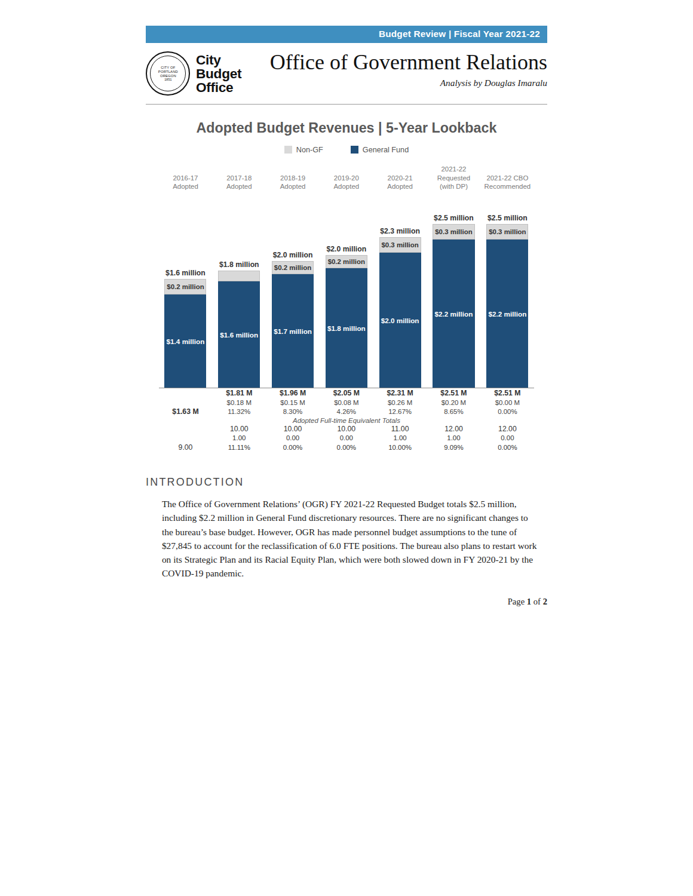Budget Review | Fiscal Year 2021-22
CITY OF
PORTLAND
OREGON 1851
City
Budget
Office
Office of Government Relations
Analysis by Douglas Imaralu
Adopted Budget Revenues | 5-Year Lookback
Non-GF
General Fund
| 2016-17 Adopted | 2017-18 Adopted | 2018-19 Adopted | 2019-20 Adopted | 2020-21 Adopted | 2021-22 Requested (with DP) | 2021-22 CBO Recommended |
| --- | --- | --- | --- | --- | --- | --- |
| $1.6 million $0.2 million $1.4 million | $1.8 million $1.6 million | $2.0 million $0.2 million $1.7 million | $2.0 million $0.2 million $1.8 million | $2.3 million $0.3 million $2.0 million | $2.5 million $0.3 million $2.2 million | $2.5 million $0.3 million $2.2 million |
| $1.63 M | $1.81 M $0.18 M 11.32% | $1.96 M $0.15 M 8.30% | $2.05 M $0.08 M 4.26% | $2.31 M $0.26 M 12.67% | $2.51 M $0.20 M 8.65% | $2.51 M $0.00 M 0.00% |
| Adopted Full-time Equivalent Totals |
| 9.00 | 10.00 1.00 11.11% | 10.00 0.00 0.00% | 10.00 0.00 0.00% | 11.00 1.00 10.00% | 12.00 1.00 9.09% | 12.00 0.00 0.00% |
INTRODUCTION
The Office of Government Relations’ (OGR) FY 2021-22 Requested Budget totals $2.5 million, including $2.2 million in General Fund discretionary resources. There are no significant changes to the bureau’s base budget. However, OGR has made personnel budget assumptions to the tune of $27,845 to account for the reclassification of 6.0 FTE positions. The bureau also plans to restart work on its Strategic Plan and its Racial Equity Plan, which were both slowed down in FY 2020-21 by the COVID-19 pandemic.
Page 1 of 2